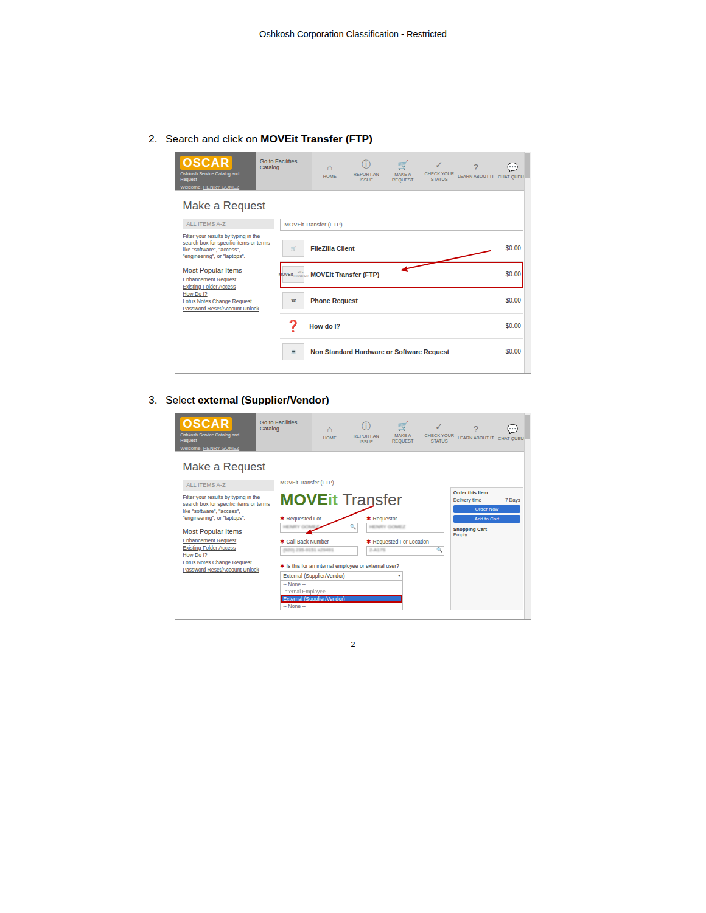Oshkosh Corporation Classification - Restricted
2. Search and click on MOVEit Transfer (FTP)
OSCAR Oshkosh Service Catalog and Request Welcome, HENRY GOMEZ
Go to Facilities
Catalog
⌂HOME
ⓘREPORT AN ISSUE
🛒MAKE A REQUEST
✓CHECK YOUR STATUS
?LEARN ABOUT IT
💬CHAT QUEUE
Make a Request
ALL ITEMS A-Z
Filter your results by typing in the search box for specific items or terms like "software", "access", "engineering", or "laptops".
Most Popular Items
Enhancement Request
Existing Folder Access
How Do I?
Lotus Notes Change Request
Password Reset/Account Unlock
MOVEit Transfer (FTP)
🛒
FileZilla Client
$0.00
MOVEitFILE TRANSFER
MOVEit Transfer (FTP)
$0.00
☎
Phone Request
$0.00
❓
How do I?
$0.00
💻
Non Standard Hardware or Software Request
$0.00
3. Select external (Supplier/Vendor)
OSCAR Oshkosh Service Catalog and Request Welcome, HENRY GOMEZ
Go to Facilities
Catalog
⌂HOME
ⓘREPORT AN ISSUE
🛒MAKE A REQUEST
✓CHECK YOUR STATUS
?LEARN ABOUT IT
💬CHAT QUEUE
Make a Request
ALL ITEMS A-Z
Filter your results by typing in the search box for specific items or terms like "software", "access", "engineering", or "laptops".
Most Popular Items
Enhancement Request
Existing Folder Access
How Do I?
Lotus Notes Change Request
Password Reset/Account Unlock
MOVEit Transfer (FTP)
MOVEit Transfer
✱ Requested For
HENRY GOMEZ🔍
✱ Requestor
HENRY GOMEZ
✱ Call Back Number
(920) 235-9151 x29491
✱ Requested For Location
2-A17S🔍
✱ Is this for an internal employee or external user?
External (Supplier/Vendor)
▾
-- None --
Internal Employee
External (Supplier/Vendor)
-- None --
Order this Item
Delivery time 7 Days
Order Now
Add to Cart
Shopping Cart
Empty
2